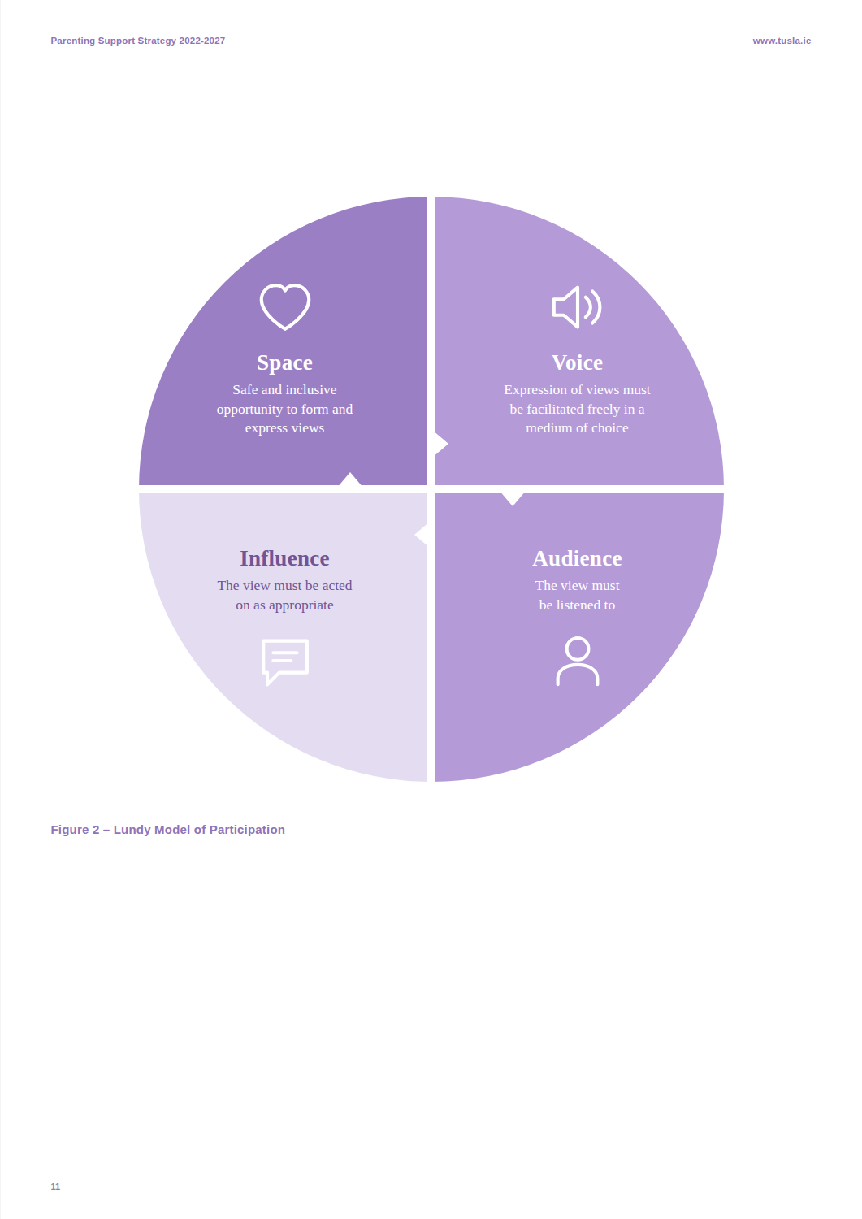Parenting Support Strategy 2022-2027
www.tusla.ie
Space
Safe and inclusive
opportunity to form and
express views
Voice
Expression of views must
be facilitated freely in a
medium of choice
Influence
The view must be acted
on as appropriate
Audience
The view must
be listened to
Figure 2 – Lundy Model of Participation
11